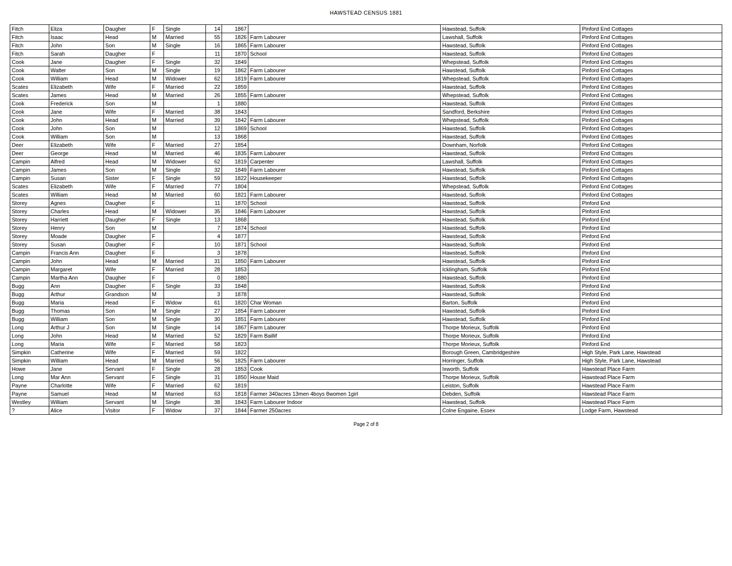HAWSTEAD CENSUS 1881
| Fitch | Eliza | Daugher | F | Single | 14 | 1867 | | Hawstead, Suffolk | Pinford End Cottages |
| Fitch | Isaac | Head | M | Married | 55 | 1826 | Farm Labourer | Lawshall, Suffolk | Pinford End Cottages |
| Fitch | John | Son | M | Single | 16 | 1865 | Farm Labourer | Hawstead, Suffolk | Pinford End Cottages |
| Fitch | Sarah | Daugher | F | | 11 | 1870 | School | Hawstead, Suffolk | Pinford End Cottages |
| Cook | Jane | Daugher | F | Single | 32 | 1849 | | Whepstead, Suffolk | Pinford End Cottages |
| Cook | Walter | Son | M | Single | 19 | 1862 | Farm Labourer | Hawstead, Suffolk | Pinford End Cottages |
| Cook | William | Head | M | Widower | 62 | 1819 | Farm Labourer | Whepstead, Suffolk | Pinford End Cottages |
| Scates | Elizabeth | Wife | F | Married | 22 | 1859 | | Hawstead, Suffolk | Pinford End Cottages |
| Scates | James | Head | M | Married | 26 | 1855 | Farm Labourer | Whepstead, Suffolk | Pinford End Cottages |
| Cook | Frederick | Son | M | | 1 | 1880 | | Hawstead, Suffolk | Pinford End Cottages |
| Cook | Jane | Wife | F | Married | 38 | 1843 | | Sandford, Berkshire | Pinford End Cottages |
| Cook | John | Head | M | Married | 39 | 1842 | Farm Labourer | Whepstead, Suffolk | Pinford End Cottages |
| Cook | John | Son | M | | 12 | 1869 | School | Hawstead, Suffolk | Pinford End Cottages |
| Cook | William | Son | M | | 13 | 1868 | | Hawstead, Suffolk | Pinford End Cottages |
| Deer | Elizabeth | Wife | F | Married | 27 | 1854 | | Downham, Norfolk | Pinford End Cottages |
| Deer | George | Head | M | Married | 46 | 1835 | Farm Labourer | Hawstead, Suffolk | Pinford End Cottages |
| Campin | Alfred | Head | M | Widower | 62 | 1819 | Carpenter | Lawshall, Suffolk | Pinford End Cottages |
| Campin | James | Son | M | Single | 32 | 1849 | Farm Labourer | Hawstead, Suffolk | Pinford End Cottages |
| Campin | Susan | Sister | F | Single | 59 | 1822 | Housekeeper | Hawstead, Suffolk | Pinford End Cottages |
| Scates | Elizabeth | Wife | F | Married | 77 | 1804 | | Whepstead, Suffolk | Pinford End Cottages |
| Scates | William | Head | M | Married | 60 | 1821 | Farm Labourer | Hawstead, Suffolk | Pinford End Cottages |
| Storey | Agnes | Daugher | F | | 11 | 1870 | School | Hawstead, Suffolk | Pinford End |
| Storey | Charles | Head | M | Widower | 35 | 1846 | Farm Labourer | Hawstead, Suffolk | Pinford End |
| Storey | Harriett | Daugher | F | Single | 13 | 1868 | | Hawstead, Suffolk | Pinford End |
| Storey | Henry | Son | M | | 7 | 1874 | School | Hawstead, Suffolk | Pinford End |
| Storey | Moade | Daugher | F | | 4 | 1877 | | Hawstead, Suffolk | Pinford End |
| Storey | Susan | Daugher | F | | 10 | 1871 | School | Hawstead, Suffolk | Pinford End |
| Campin | Francis Ann | Daugher | F | | 3 | 1878 | | Hawstead, Suffolk | Pinford End |
| Campin | John | Head | M | Married | 31 | 1850 | Farm Labourer | Hawstead, Suffolk | Pinford End |
| Campin | Margaret | Wife | F | Married | 28 | 1853 | | Icklingham, Suffolk | Pinford End |
| Campin | Martha Ann | Daugher | F | | 0 | 1880 | | Hawstead, Suffolk | Pinford End |
| Bugg | Ann | Daugher | F | Single | 33 | 1848 | | Hawstead, Suffolk | Pinford End |
| Bugg | Arthur | Grandson | M | | 3 | 1878 | | Hawstead, Suffolk | Pinford End |
| Bugg | Maria | Head | F | Widow | 61 | 1820 | Char Woman | Barton, Suffolk | Pinford End |
| Bugg | Thomas | Son | M | Single | 27 | 1854 | Farm Labourer | Hawstead, Suffolk | Pinford End |
| Bugg | William | Son | M | Single | 30 | 1851 | Farm Labourer | Hawstead, Suffolk | Pinford End |
| Long | Arthur J | Son | M | Single | 14 | 1867 | Farm Labourer | Thorpe Morieux, Suffolk | Pinford End |
| Long | John | Head | M | Married | 52 | 1829 | Farm Baillif | Thorpe Morieux, Suffolk | Pinford End |
| Long | Maria | Wife | F | Married | 58 | 1823 | | Thorpe Morieux, Suffolk | Pinford End |
| Simpkin | Catherine | Wife | F | Married | 59 | 1822 | | Borough Green, Cambridgeshire | High Style, Park Lane, Hawstead |
| Simpkin | William | Head | M | Married | 56 | 1825 | Farm Labourer | Horringer, Suffolk | High Style, Park Lane, Hawstead |
| Howe | Jane | Servant | F | Single | 28 | 1853 | Cook | Ixworth, Suffolk | Hawstead Place Farm |
| Long | Mar Ann | Servant | F | Single | 31 | 1850 | House Maid | Thorpe Morieux, Suffolk | Hawstead Place Farm |
| Payne | Charlotte | Wife | F | Married | 62 | 1819 | | Leiston, Suffolk | Hawstead Place Farm |
| Payne | Samuel | Head | M | Married | 63 | 1818 | Farmer 340acres 13men 4boys 8women 1girl | Debden, Suffolk | Hawstead Place Farm |
| Westley | William | Servant | M | Single | 38 | 1843 | Farm Labourer Indoor | Hawstead, Suffolk | Hawstead Place Farm |
| ? | Alice | Visitor | F | Widow | 37 | 1844 | Farmer 250acres | Colne Engaine, Essex | Lodge Farm, Hawstead |
Page 2 of 8